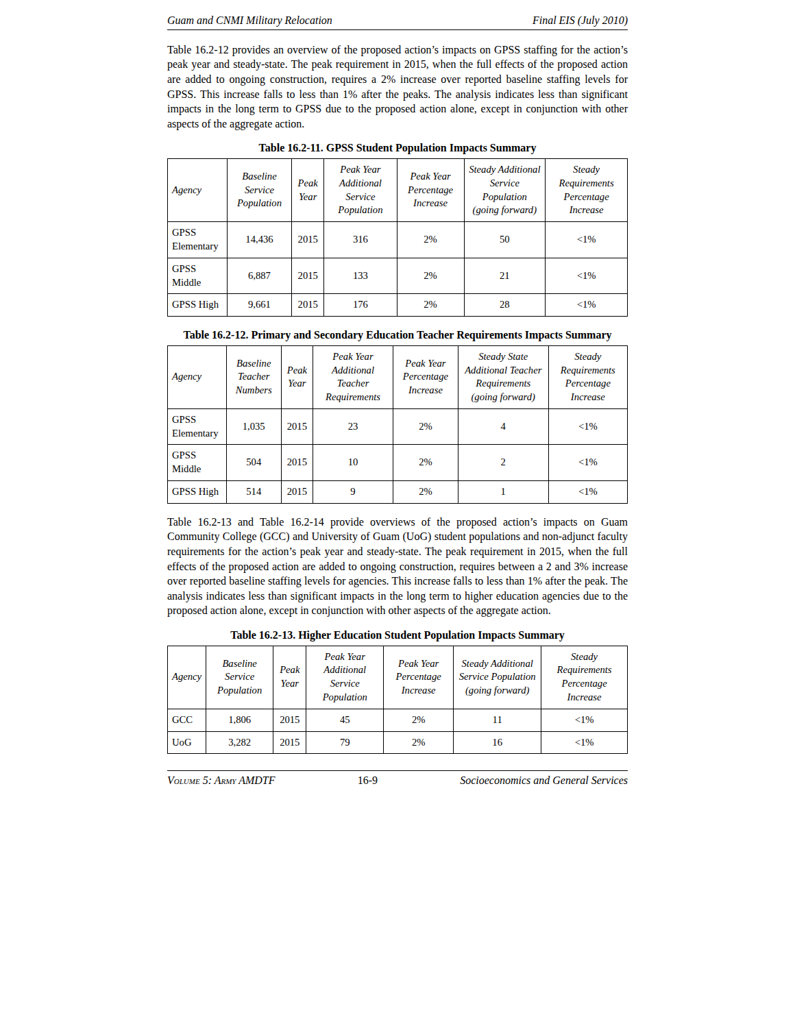Guam and CNMI Military Relocation
Final EIS (July 2010)
Table 16.2-12 provides an overview of the proposed action’s impacts on GPSS staffing for the action’s peak year and steady-state. The peak requirement in 2015, when the full effects of the proposed action are added to ongoing construction, requires a 2% increase over reported baseline staffing levels for GPSS. This increase falls to less than 1% after the peaks. The analysis indicates less than significant impacts in the long term to GPSS due to the proposed action alone, except in conjunction with other aspects of the aggregate action.
Table 16.2-11. GPSS Student Population Impacts Summary
| Agency | Baseline Service Population | Peak Year | Peak Year Additional Service Population | Peak Year Percentage Increase | Steady Additional Service Population (going forward) | Steady Requirements Percentage Increase |
| --- | --- | --- | --- | --- | --- | --- |
| GPSS Elementary | 14,436 | 2015 | 316 | 2% | 50 | <1% |
| GPSS Middle | 6,887 | 2015 | 133 | 2% | 21 | <1% |
| GPSS High | 9,661 | 2015 | 176 | 2% | 28 | <1% |
Table 16.2-12. Primary and Secondary Education Teacher Requirements Impacts Summary
| Agency | Baseline Teacher Numbers | Peak Year | Peak Year Additional Teacher Requirements | Peak Year Percentage Increase | Steady State Additional Teacher Requirements (going forward) | Steady Requirements Percentage Increase |
| --- | --- | --- | --- | --- | --- | --- |
| GPSS Elementary | 1,035 | 2015 | 23 | 2% | 4 | <1% |
| GPSS Middle | 504 | 2015 | 10 | 2% | 2 | <1% |
| GPSS High | 514 | 2015 | 9 | 2% | 1 | <1% |
Table 16.2-13 and Table 16.2-14 provide overviews of the proposed action’s impacts on Guam Community College (GCC) and University of Guam (UoG) student populations and non-adjunct faculty requirements for the action’s peak year and steady-state. The peak requirement in 2015, when the full effects of the proposed action are added to ongoing construction, requires between a 2 and 3% increase over reported baseline staffing levels for agencies. This increase falls to less than 1% after the peak. The analysis indicates less than significant impacts in the long term to higher education agencies due to the proposed action alone, except in conjunction with other aspects of the aggregate action.
Table 16.2-13. Higher Education Student Population Impacts Summary
| Agency | Baseline Service Population | Peak Year | Peak Year Additional Service Population | Peak Year Percentage Increase | Steady Additional Service Population (going forward) | Steady Requirements Percentage Increase |
| --- | --- | --- | --- | --- | --- | --- |
| GCC | 1,806 | 2015 | 45 | 2% | 11 | <1% |
| UoG | 3,282 | 2015 | 79 | 2% | 16 | <1% |
Volume 5: Army AMDTF
16-9
Socioeconomics and General Services